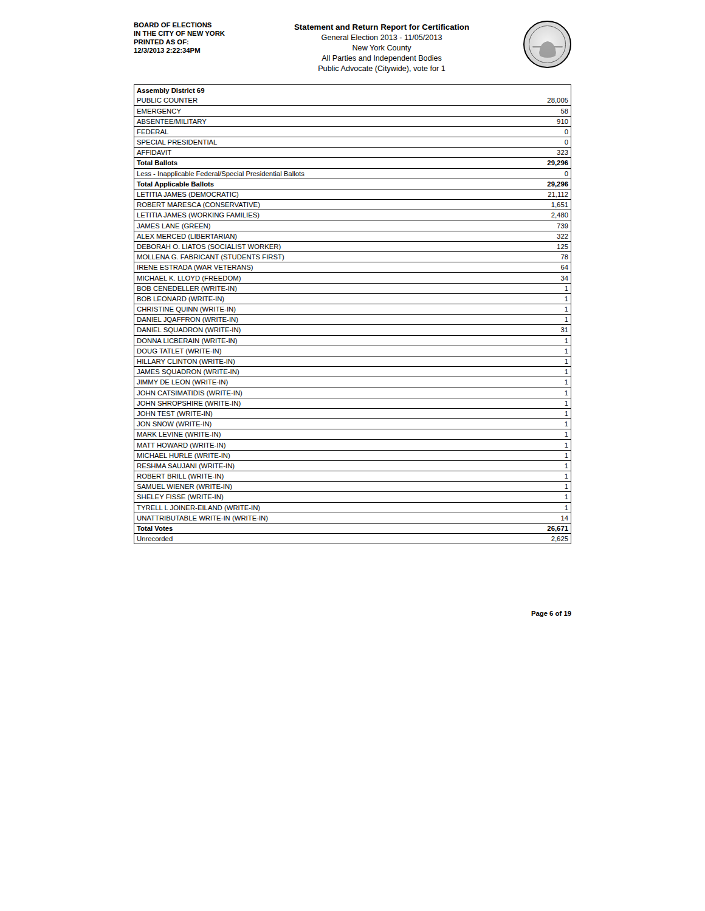BOARD OF ELECTIONS
IN THE CITY OF NEW YORK
PRINTED AS OF:
12/3/2013 2:22:34PM
Statement and Return Report for Certification
General Election 2013 - 11/05/2013
New York County
All Parties and Independent Bodies
Public Advocate (Citywide), vote for 1
Assembly District 69
| PUBLIC COUNTER | 28,005 |
| EMERGENCY | 58 |
| ABSENTEE/MILITARY | 910 |
| FEDERAL | 0 |
| SPECIAL PRESIDENTIAL | 0 |
| AFFIDAVIT | 323 |
| Total Ballots | 29,296 |
| Less - Inapplicable Federal/Special Presidential Ballots | 0 |
| Total Applicable Ballots | 29,296 |
| LETITIA JAMES (DEMOCRATIC) | 21,112 |
| ROBERT MARESCA (CONSERVATIVE) | 1,651 |
| LETITIA JAMES (WORKING FAMILIES) | 2,480 |
| JAMES LANE (GREEN) | 739 |
| ALEX MERCED (LIBERTARIAN) | 322 |
| DEBORAH O. LIATOS (SOCIALIST WORKER) | 125 |
| MOLLENA G. FABRICANT (STUDENTS FIRST) | 78 |
| IRENE ESTRADA (WAR VETERANS) | 64 |
| MICHAEL K. LLOYD (FREEDOM) | 34 |
| BOB CENEDELLER (WRITE-IN) | 1 |
| BOB LEONARD (WRITE-IN) | 1 |
| CHRISTINE QUINN (WRITE-IN) | 1 |
| DANIEL JQAFFRON (WRITE-IN) | 1 |
| DANIEL SQUADRON (WRITE-IN) | 31 |
| DONNA LICBERAIN (WRITE-IN) | 1 |
| DOUG TATLET (WRITE-IN) | 1 |
| HILLARY CLINTON (WRITE-IN) | 1 |
| JAMES SQUADRON (WRITE-IN) | 1 |
| JIMMY DE LEON (WRITE-IN) | 1 |
| JOHN CATSIMATIDIS (WRITE-IN) | 1 |
| JOHN SHROPSHIRE (WRITE-IN) | 1 |
| JOHN TEST (WRITE-IN) | 1 |
| JON SNOW (WRITE-IN) | 1 |
| MARK LEVINE (WRITE-IN) | 1 |
| MATT HOWARD (WRITE-IN) | 1 |
| MICHAEL HURLE (WRITE-IN) | 1 |
| RESHMA SAUJANI (WRITE-IN) | 1 |
| ROBERT BRILL (WRITE-IN) | 1 |
| SAMUEL WIENER (WRITE-IN) | 1 |
| SHELEY FISSE (WRITE-IN) | 1 |
| TYRELL L JOINER-EILAND (WRITE-IN) | 1 |
| UNATTRIBUTABLE WRITE-IN (WRITE-IN) | 14 |
| Total Votes | 26,671 |
| Unrecorded | 2,625 |
Page 6 of 19